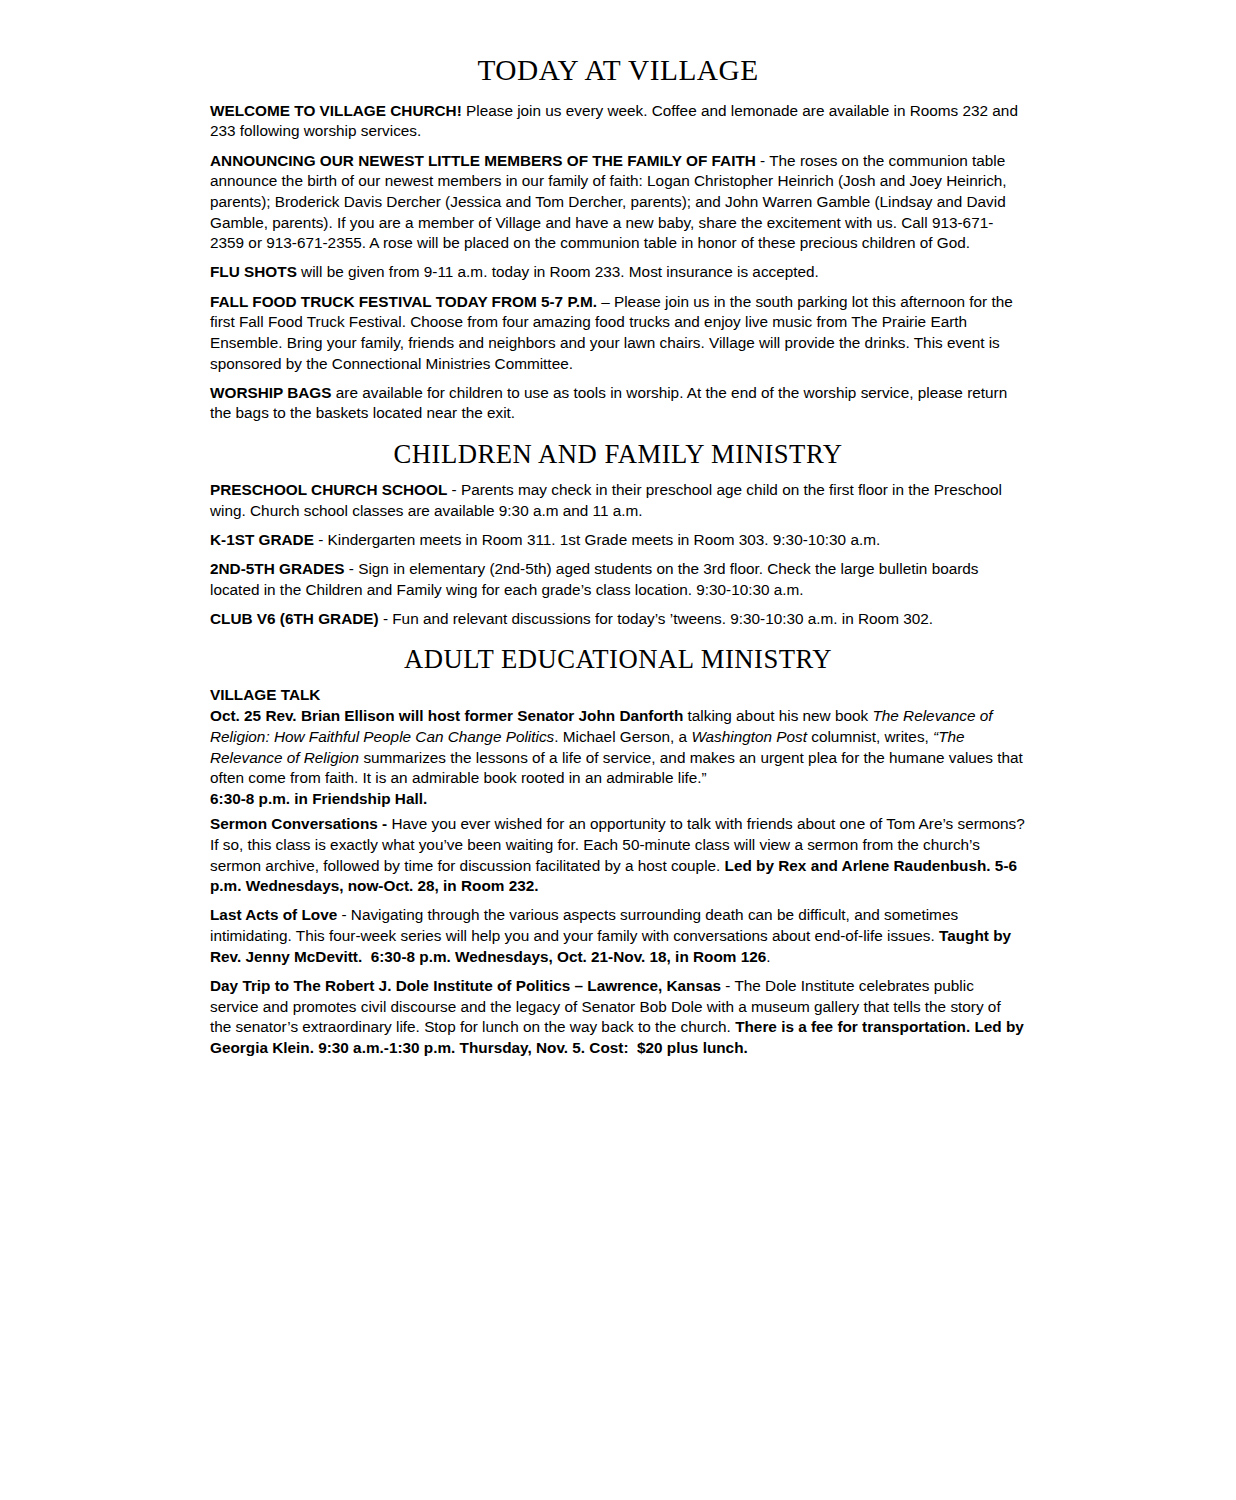TODAY AT VILLAGE
WELCOME TO VILLAGE CHURCH! Please join us every week. Coffee and lemonade are available in Rooms 232 and 233 following worship services.
ANNOUNCING OUR NEWEST LITTLE MEMBERS OF THE FAMILY OF FAITH - The roses on the communion table announce the birth of our newest members in our family of faith: Logan Christopher Heinrich (Josh and Joey Heinrich, parents); Broderick Davis Dercher (Jessica and Tom Dercher, parents); and John Warren Gamble (Lindsay and David Gamble, parents). If you are a member of Village and have a new baby, share the excitement with us. Call 913-671-2359 or 913-671-2355. A rose will be placed on the communion table in honor of these precious children of God.
FLU SHOTS will be given from 9-11 a.m. today in Room 233. Most insurance is accepted.
FALL FOOD TRUCK FESTIVAL TODAY FROM 5-7 P.M. – Please join us in the south parking lot this afternoon for the first Fall Food Truck Festival. Choose from four amazing food trucks and enjoy live music from The Prairie Earth Ensemble. Bring your family, friends and neighbors and your lawn chairs. Village will provide the drinks. This event is sponsored by the Connectional Ministries Committee.
WORSHIP BAGS are available for children to use as tools in worship. At the end of the worship service, please return the bags to the baskets located near the exit.
CHILDREN AND FAMILY MINISTRY
PRESCHOOL CHURCH SCHOOL - Parents may check in their preschool age child on the first floor in the Preschool wing. Church school classes are available 9:30 a.m and 11 a.m.
K-1ST GRADE - Kindergarten meets in Room 311. 1st Grade meets in Room 303. 9:30-10:30 a.m.
2ND-5TH GRADES - Sign in elementary (2nd-5th) aged students on the 3rd floor. Check the large bulletin boards located in the Children and Family wing for each grade’s class location. 9:30-10:30 a.m.
CLUB V6 (6TH GRADE) - Fun and relevant discussions for today’s ’tweens. 9:30-10:30 a.m. in Room 302.
ADULT EDUCATIONAL MINISTRY
VILLAGE TALK
Oct. 25 Rev. Brian Ellison will host former Senator John Danforth talking about his new book The Relevance of Religion: How Faithful People Can Change Politics. Michael Gerson, a Washington Post columnist, writes, “The Relevance of Religion summarizes the lessons of a life of service, and makes an urgent plea for the humane values that often come from faith. It is an admirable book rooted in an admirable life.”
6:30-8 p.m. in Friendship Hall.
Sermon Conversations - Have you ever wished for an opportunity to talk with friends about one of Tom Are’s sermons? If so, this class is exactly what you’ve been waiting for. Each 50-minute class will view a sermon from the church’s sermon archive, followed by time for discussion facilitated by a host couple. Led by Rex and Arlene Raudenbush. 5-6 p.m. Wednesdays, now-Oct. 28, in Room 232.
Last Acts of Love - Navigating through the various aspects surrounding death can be difficult, and sometimes intimidating. This four-week series will help you and your family with conversations about end-of-life issues. Taught by Rev. Jenny McDevitt. 6:30-8 p.m. Wednesdays, Oct. 21-Nov. 18, in Room 126.
Day Trip to The Robert J. Dole Institute of Politics – Lawrence, Kansas - The Dole Institute celebrates public service and promotes civil discourse and the legacy of Senator Bob Dole with a museum gallery that tells the story of the senator’s extraordinary life. Stop for lunch on the way back to the church. There is a fee for transportation. Led by Georgia Klein. 9:30 a.m.-1:30 p.m. Thursday, Nov. 5. Cost: $20 plus lunch.